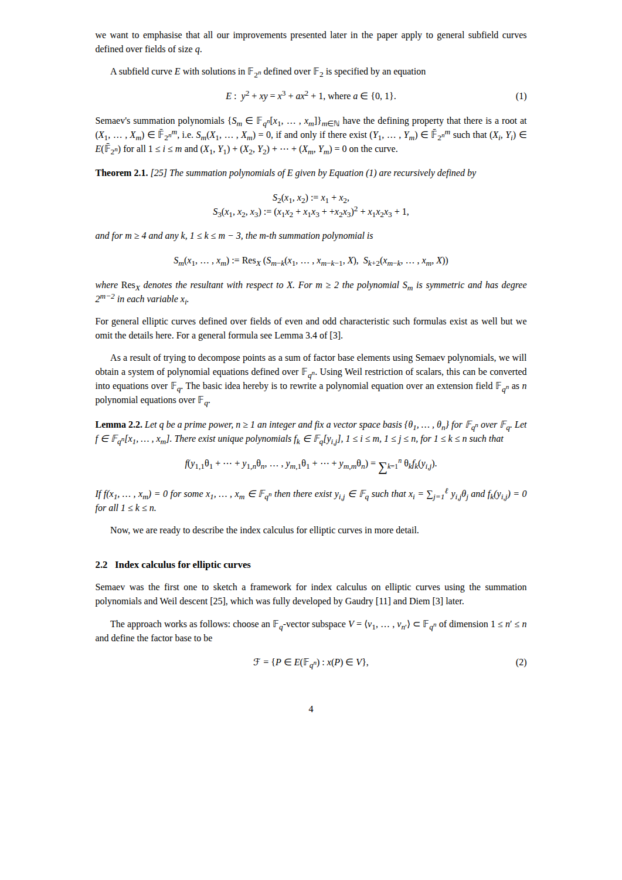we want to emphasise that all our improvements presented later in the paper apply to general subfield curves defined over fields of size q.
A subfield curve E with solutions in 𝔽2n defined over 𝔽2 is specified by an equation
E : y2 + xy = x3 + ax2 + 1, where a ∈ {0, 1}. (1)
Semaev's summation polynomials {Sm ∈ 𝔽qn[x1, … , xm]}m∈ℕ have the defining property that there is a root at (X1, … , Xm) ∈ 𝔽̄2nm, i.e. Sm(X1, … , Xm) = 0, if and only if there exist (Y1, … , Ym) ∈ 𝔽̄2nm such that (Xi, Yi) ∈ E(𝔽̄2n) for all 1 ≤ i ≤ m and (X1, Y1) + (X2, Y2) + ⋯ + (Xm, Ym) = 0 on the curve.
Theorem 2.1. [25] The summation polynomials of E given by Equation (1) are recursively defined by
S2(x1, x2) := x1 + x2,
S3(x1, x2, x3) := (x1x2 + x1x3 + +x2x3)2 + x1x2x3 + 1,
and for m ≥ 4 and any k, 1 ≤ k ≤ m − 3, the m-th summation polynomial is
Sm(x1, … , xm) := ResX (Sm−k(x1, … , xm−k−1, X), Sk+2(xm−k, … , xm, X))
where ResX denotes the resultant with respect to X. For m ≥ 2 the polynomial Sm is symmetric and has degree 2m−2 in each variable xi.
For general elliptic curves defined over fields of even and odd characteristic such formulas exist as well but we omit the details here. For a general formula see Lemma 3.4 of [3].
As a result of trying to decompose points as a sum of factor base elements using Semaev polynomials, we will obtain a system of polynomial equations defined over 𝔽qn. Using Weil restriction of scalars, this can be converted into equations over 𝔽q. The basic idea hereby is to rewrite a polynomial equation over an extension field 𝔽qn as n polynomial equations over 𝔽q.
Lemma 2.2. Let q be a prime power, n ≥ 1 an integer and fix a vector space basis {θ1, … , θn} for 𝔽qn over 𝔽q. Let f ∈ 𝔽qn[x1, … , xm]. There exist unique polynomials fk ∈ 𝔽q[yi,j], 1 ≤ i ≤ m, 1 ≤ j ≤ n, for 1 ≤ k ≤ n such that
f(y1,1θ1 + ⋯ + y1,nθn, … , ym,1θ1 + ⋯ + ym,mθn) = ∑k=1n θkfk(yi,j).
If f(x1, … , xm) = 0 for some x1, … , xm ∈ 𝔽qn then there exist yi,j ∈ 𝔽q such that xi = ∑j=1ℓ yi,jθj and fk(yi,j) = 0 for all 1 ≤ k ≤ n.
Now, we are ready to describe the index calculus for elliptic curves in more detail.
2.2 Index calculus for elliptic curves
Semaev was the first one to sketch a framework for index calculus on elliptic curves using the summation polynomials and Weil descent [25], which was fully developed by Gaudry [11] and Diem [3] later.
The approach works as follows: choose an 𝔽q-vector subspace V = ⟨v1, … , vn′⟩ ⊂ 𝔽qn of dimension 1 ≤ n′ ≤ n and define the factor base to be
ℱ = {P ∈ E(𝔽qn) : x(P) ∈ V}, (2)
4